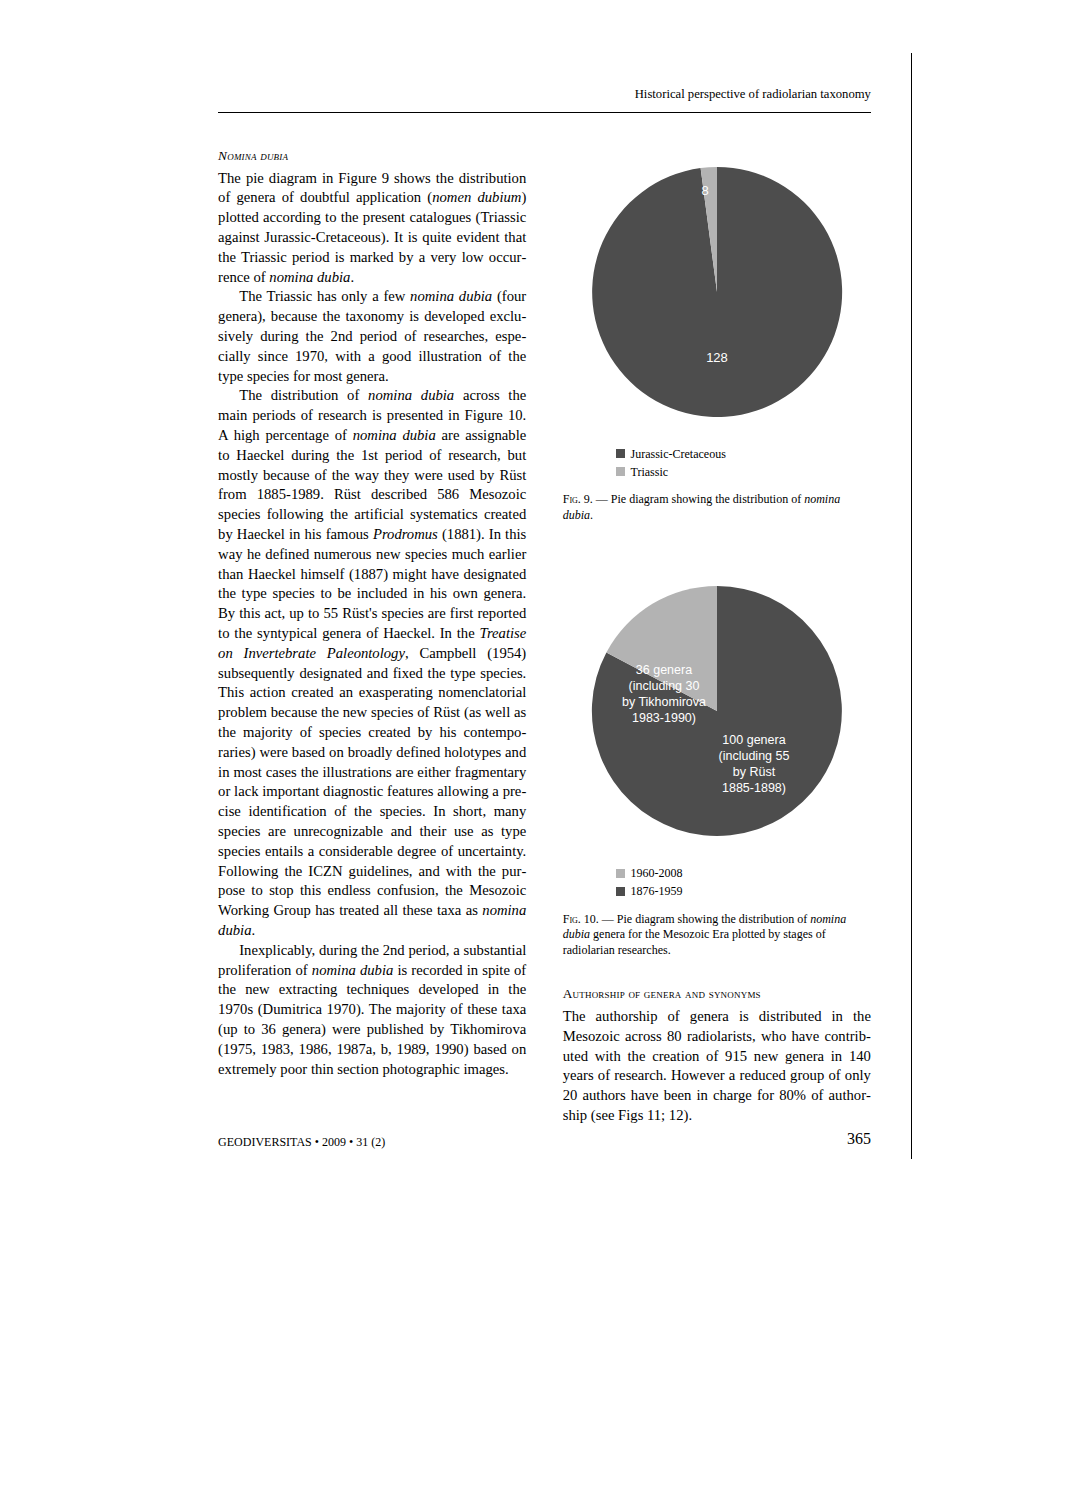Historical perspective of radiolarian taxonomy
Nomina dubia
The pie diagram in Figure 9 shows the distribution of genera of doubtful application (nomen dubium) plotted according to the present catalogues (Triassic against Jurassic-Cretaceous). It is quite evident that the Triassic period is marked by a very low occurrence of nomina dubia.
The Triassic has only a few nomina dubia (four genera), because the taxonomy is developed exclusively during the 2nd period of researches, especially since 1970, with a good illustration of the type species for most genera.
The distribution of nomina dubia across the main periods of research is presented in Figure 10. A high percentage of nomina dubia are assignable to Haeckel during the 1st period of research, but mostly because of the way they were used by Rüst from 1885-1989. Rüst described 586 Mesozoic species following the artificial systematics created by Haeckel in his famous Prodromus (1881). In this way he defined numerous new species much earlier than Haeckel himself (1887) might have designated the type species to be included in his own genera. By this act, up to 55 Rüst's species are first reported to the syntypical genera of Haeckel. In the Treatise on Invertebrate Paleontology, Campbell (1954) subsequently designated and fixed the type species. This action created an exasperating nomenclatorial problem because the new species of Rüst (as well as the majority of species created by his contemporaries) were based on broadly defined holotypes and in most cases the illustrations are either fragmentary or lack important diagnostic features allowing a precise identification of the species. In short, many species are unrecognizable and their use as type species entails a considerable degree of uncertainty. Following the ICZN guidelines, and with the purpose to stop this endless confusion, the Mesozoic Working Group has treated all these taxa as nomina dubia.
Inexplicably, during the 2nd period, a substantial proliferation of nomina dubia is recorded in spite of the new extracting techniques developed in the 1970s (Dumitrica 1970). The majority of these taxa (up to 36 genera) were published by Tikhomirova (1975, 1983, 1986, 1987a, b, 1989, 1990) based on extremely poor thin section photographic images.
8 128
Jurassic-Cretaceous
Triassic
Fig. 9. — Pie diagram showing the distribution of nomina dubia.
36 genera (including 30 by Tikhomirova 1983-1990) 100 genera (including 55 by Rüst 1885-1898)
1960-2008
1876-1959
Fig. 10. — Pie diagram showing the distribution of nomina dubia genera for the Mesozoic Era plotted by stages of radiolarian researches.
Authorship of genera and synonyms
The authorship of genera is distributed in the Mesozoic across 80 radiolarists, who have contributed with the creation of 915 new genera in 140 years of research. However a reduced group of only 20 authors have been in charge for 80% of authorship (see Figs 11; 12).
GEODIVERSITAS • 2009 • 31 (2)
365